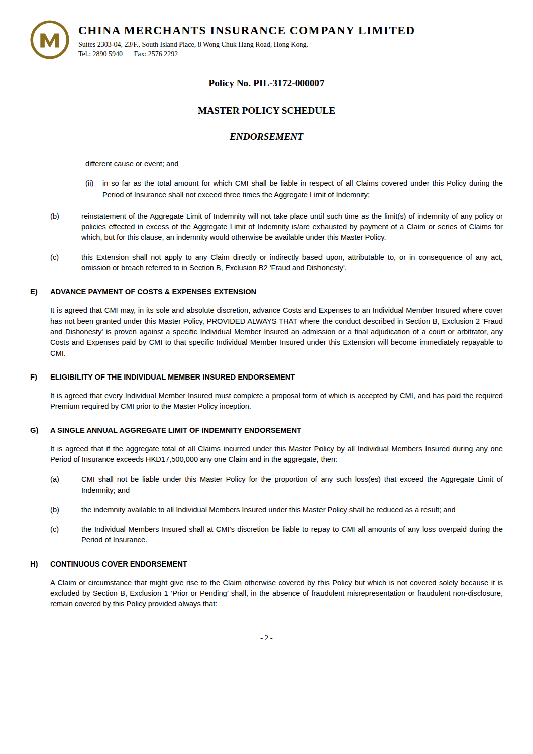CHINA MERCHANTS INSURANCE COMPANY LIMITED
Suites 2303-04, 23/F., South Island Place, 8 Wong Chuk Hang Road, Hong Kong.
Tel.: 2890 5940 Fax: 2576 2292
Policy No. PIL-3172-000007
MASTER POLICY SCHEDULE
ENDORSEMENT
different cause or event; and
(ii)
in so far as the total amount for which CMI shall be liable in respect of all Claims covered under this Policy during the Period of Insurance shall not exceed three times the Aggregate Limit of Indemnity;
(b)
reinstatement of the Aggregate Limit of Indemnity will not take place until such time as the limit(s) of indemnity of any policy or policies effected in excess of the Aggregate Limit of Indemnity is/are exhausted by payment of a Claim or series of Claims for which, but for this clause, an indemnity would otherwise be available under this Master Policy.
(c)
this Extension shall not apply to any Claim directly or indirectly based upon, attributable to, or in consequence of any act, omission or breach referred to in Section B, Exclusion B2 'Fraud and Dishonesty'.
E)
ADVANCE PAYMENT OF COSTS & EXPENSES EXTENSION
It is agreed that CMI may, in its sole and absolute discretion, advance Costs and Expenses to an Individual Member Insured where cover has not been granted under this Master Policy, PROVIDED ALWAYS THAT where the conduct described in Section B, Exclusion 2 'Fraud and Dishonesty' is proven against a specific Individual Member Insured an admission or a final adjudication of a court or arbitrator, any Costs and Expenses paid by CMI to that specific Individual Member Insured under this Extension will become immediately repayable to CMI.
F)
ELIGIBILITY OF THE INDIVIDUAL MEMBER INSURED ENDORSEMENT
It is agreed that every Individual Member Insured must complete a proposal form of which is accepted by CMI, and has paid the required Premium required by CMI prior to the Master Policy inception.
G)
A SINGLE ANNUAL AGGREGATE LIMIT OF INDEMNITY ENDORSEMENT
It is agreed that if the aggregate total of all Claims incurred under this Master Policy by all Individual Members Insured during any one Period of Insurance exceeds HKD17,500,000 any one Claim and in the aggregate, then:
(a)
CMI shall not be liable under this Master Policy for the proportion of any such loss(es) that exceed the Aggregate Limit of Indemnity; and
(b)
the indemnity available to all Individual Members Insured under this Master Policy shall be reduced as a result; and
(c)
the Individual Members Insured shall at CMI's discretion be liable to repay to CMI all amounts of any loss overpaid during the Period of Insurance.
H)
CONTINUOUS COVER ENDORSEMENT
A Claim or circumstance that might give rise to the Claim otherwise covered by this Policy but which is not covered solely because it is excluded by Section B, Exclusion 1 ‘Prior or Pending’ shall, in the absence of fraudulent misrepresentation or fraudulent non-disclosure, remain covered by this Policy provided always that:
- 2 -